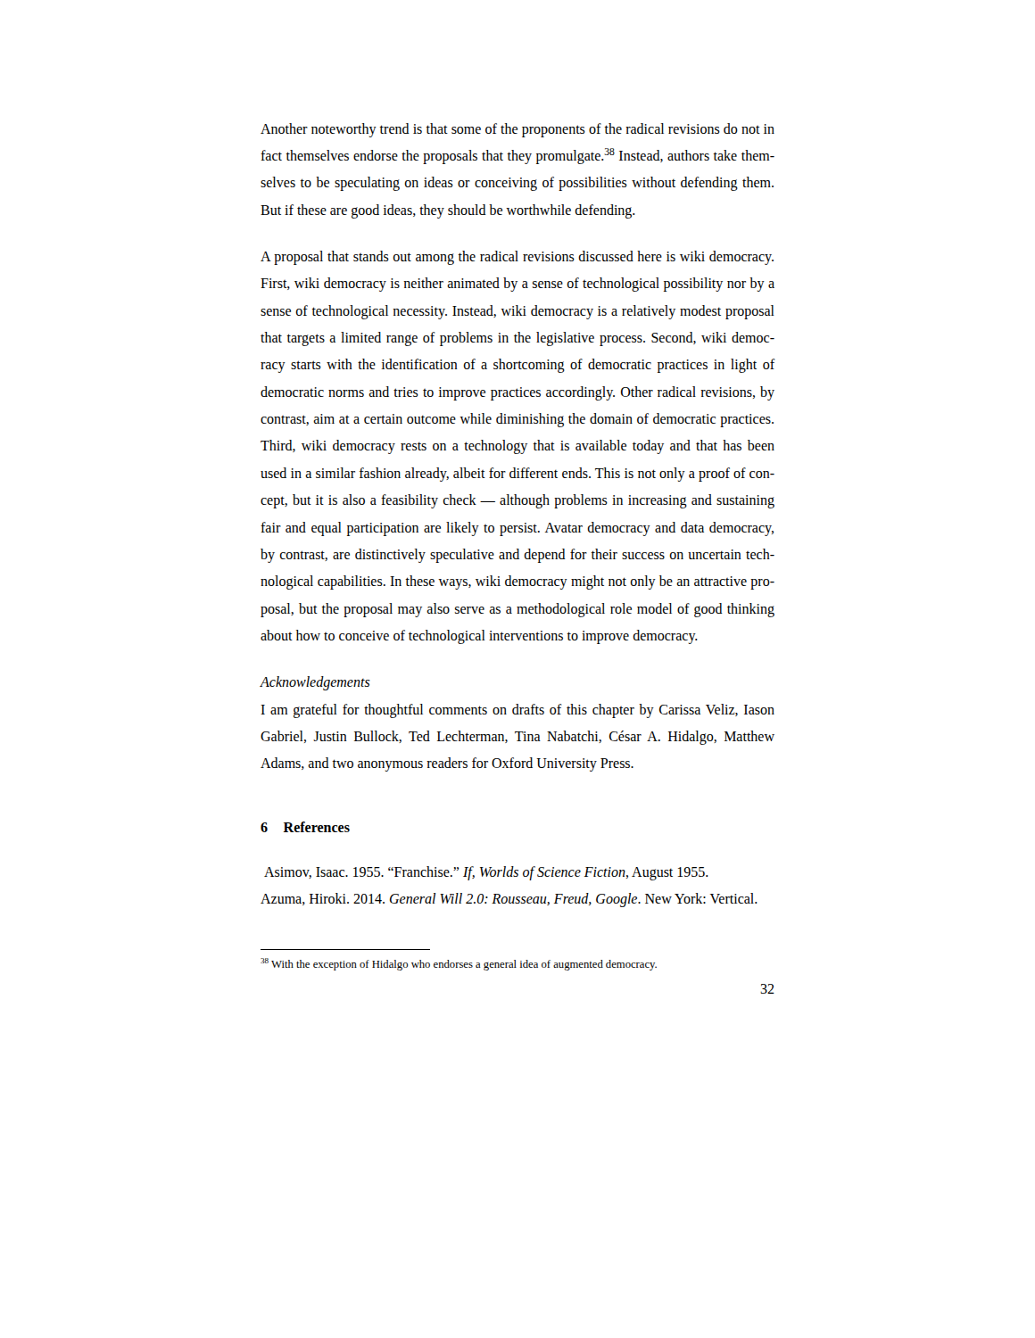Another noteworthy trend is that some of the proponents of the radical revisions do not in fact themselves endorse the proposals that they promulgate.38 Instead, authors take themselves to be speculating on ideas or conceiving of possibilities without defending them. But if these are good ideas, they should be worthwhile defending.
A proposal that stands out among the radical revisions discussed here is wiki democracy. First, wiki democracy is neither animated by a sense of technological possibility nor by a sense of technological necessity. Instead, wiki democracy is a relatively modest proposal that targets a limited range of problems in the legislative process. Second, wiki democracy starts with the identification of a shortcoming of democratic practices in light of democratic norms and tries to improve practices accordingly. Other radical revisions, by contrast, aim at a certain outcome while diminishing the domain of democratic practices. Third, wiki democracy rests on a technology that is available today and that has been used in a similar fashion already, albeit for different ends. This is not only a proof of concept, but it is also a feasibility check — although problems in increasing and sustaining fair and equal participation are likely to persist. Avatar democracy and data democracy, by contrast, are distinctively speculative and depend for their success on uncertain technological capabilities. In these ways, wiki democracy might not only be an attractive proposal, but the proposal may also serve as a methodological role model of good thinking about how to conceive of technological interventions to improve democracy.
Acknowledgements
I am grateful for thoughtful comments on drafts of this chapter by Carissa Veliz, Iason Gabriel, Justin Bullock, Ted Lechterman, Tina Nabatchi, César A. Hidalgo, Matthew Adams, and two anonymous readers for Oxford University Press.
6 References
Asimov, Isaac. 1955. “Franchise.” If, Worlds of Science Fiction, August 1955.
Azuma, Hiroki. 2014. General Will 2.0: Rousseau, Freud, Google. New York: Vertical.
38 With the exception of Hidalgo who endorses a general idea of augmented democracy.
32